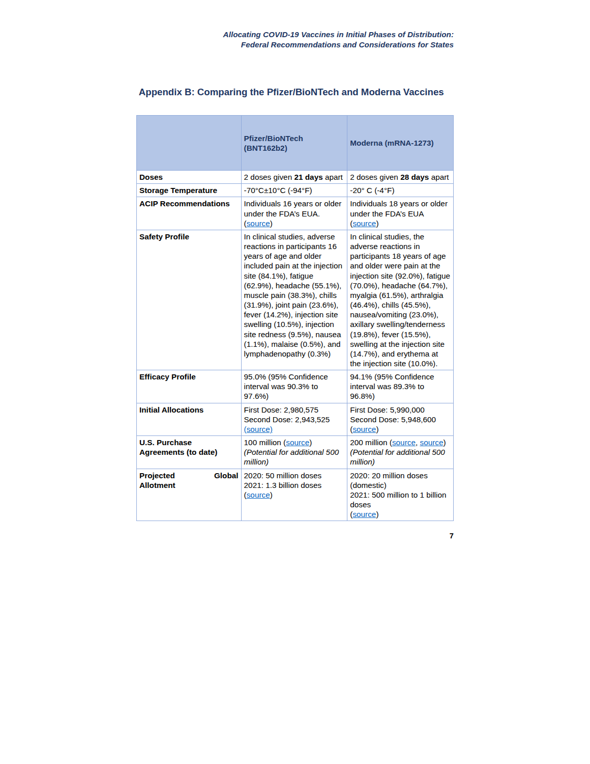Allocating COVID-19 Vaccines in Initial Phases of Distribution:
Federal Recommendations and Considerations for States
Appendix B: Comparing the Pfizer/BioNTech and Moderna Vaccines
| | Pfizer/BioNTech (BNT162b2) | Moderna (mRNA-1273) |
| --- | --- | --- |
| Doses | 2 doses given 21 days apart | 2 doses given 28 days apart |
| Storage Temperature | -70°C±10°C (-94°F) | -20° C (-4°F) |
| ACIP Recommendations | Individuals 16 years or older under the FDA’s EUA. ( source ) | Individuals 18 years or older under the FDA’s EUA ( source ) |
| Safety Profile | In clinical studies, adverse reactions in participants 16 years of age and older included pain at the injection site (84.1%), fatigue (62.9%), headache (55.1%), muscle pain (38.3%), chills (31.9%), joint pain (23.6%), fever (14.2%), injection site swelling (10.5%), injection site redness (9.5%), nausea (1.1%), malaise (0.5%), and lymphadenopathy (0.3%) | In clinical studies, the adverse reactions in participants 18 years of age and older were pain at the injection site (92.0%), fatigue (70.0%), headache (64.7%), myalgia (61.5%), arthralgia (46.4%), chills (45.5%), nausea/vomiting (23.0%), axillary swelling/tenderness (19.8%), fever (15.5%), swelling at the injection site (14.7%), and erythema at the injection site (10.0%). |
| Efficacy Profile | 95.0% (95% Confidence interval was 90.3% to 97.6%) | 94.1% (95% Confidence interval was 89.3% to 96.8%) |
| Initial Allocations | First Dose: 2,980,575 Second Dose: 2,943,525 (source) | First Dose: 5,990,000 Second Dose: 5,948,600 ( source ) |
| U.S. Purchase Agreements (to date) | 100 million ( source ) (Potential for additional 500 million) | 200 million ( source , source ) (Potential for additional 500 million) |
| Projected Global Allotment | 2020: 50 million doses 2021: 1.3 billion doses ( source ) | 2020: 20 million doses (domestic) 2021: 500 million to 1 billion doses ( source ) |
7